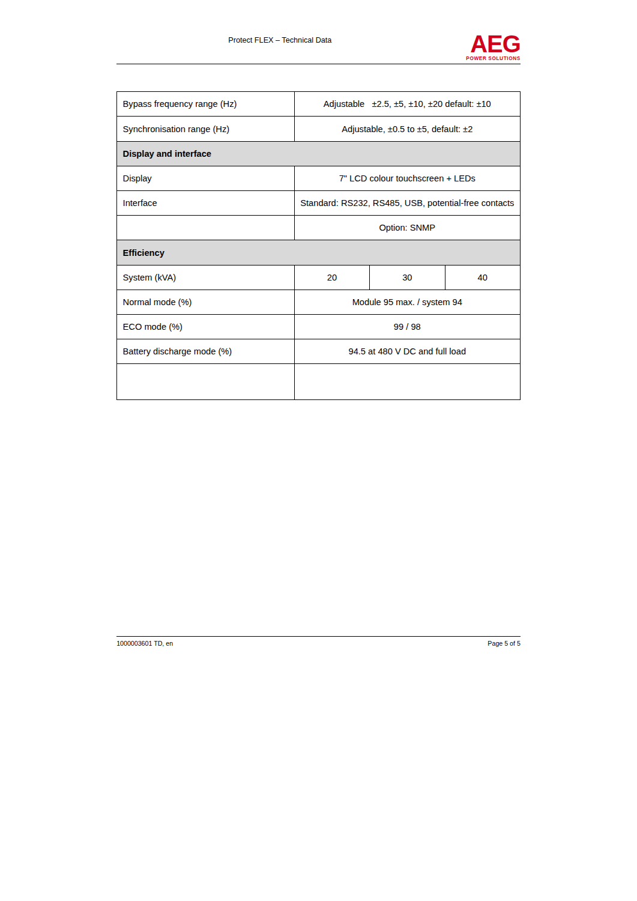Protect FLEX – Technical Data
AEG
POWER SOLUTIONS
| Bypass frequency range (Hz) | Adjustable ±2.5, ±5, ±10, ±20 default: ±10 |
| Synchronisation range (Hz) | Adjustable, ±0.5 to ±5, default: ±2 |
| Display and interface |
| Display | 7" LCD colour touchscreen + LEDs |
| Interface | Standard: RS232, RS485, USB, potential-free contacts |
| | Option: SNMP |
| Efficiency |
| System (kVA) | 20 | 30 | 40 |
| Normal mode (%) | Module 95 max. / system 94 |
| ECO mode (%) | 99 / 98 |
| Battery discharge mode (%) | 94.5 at 480 V DC and full load |
1000003601 TD, en Page 5 of 5